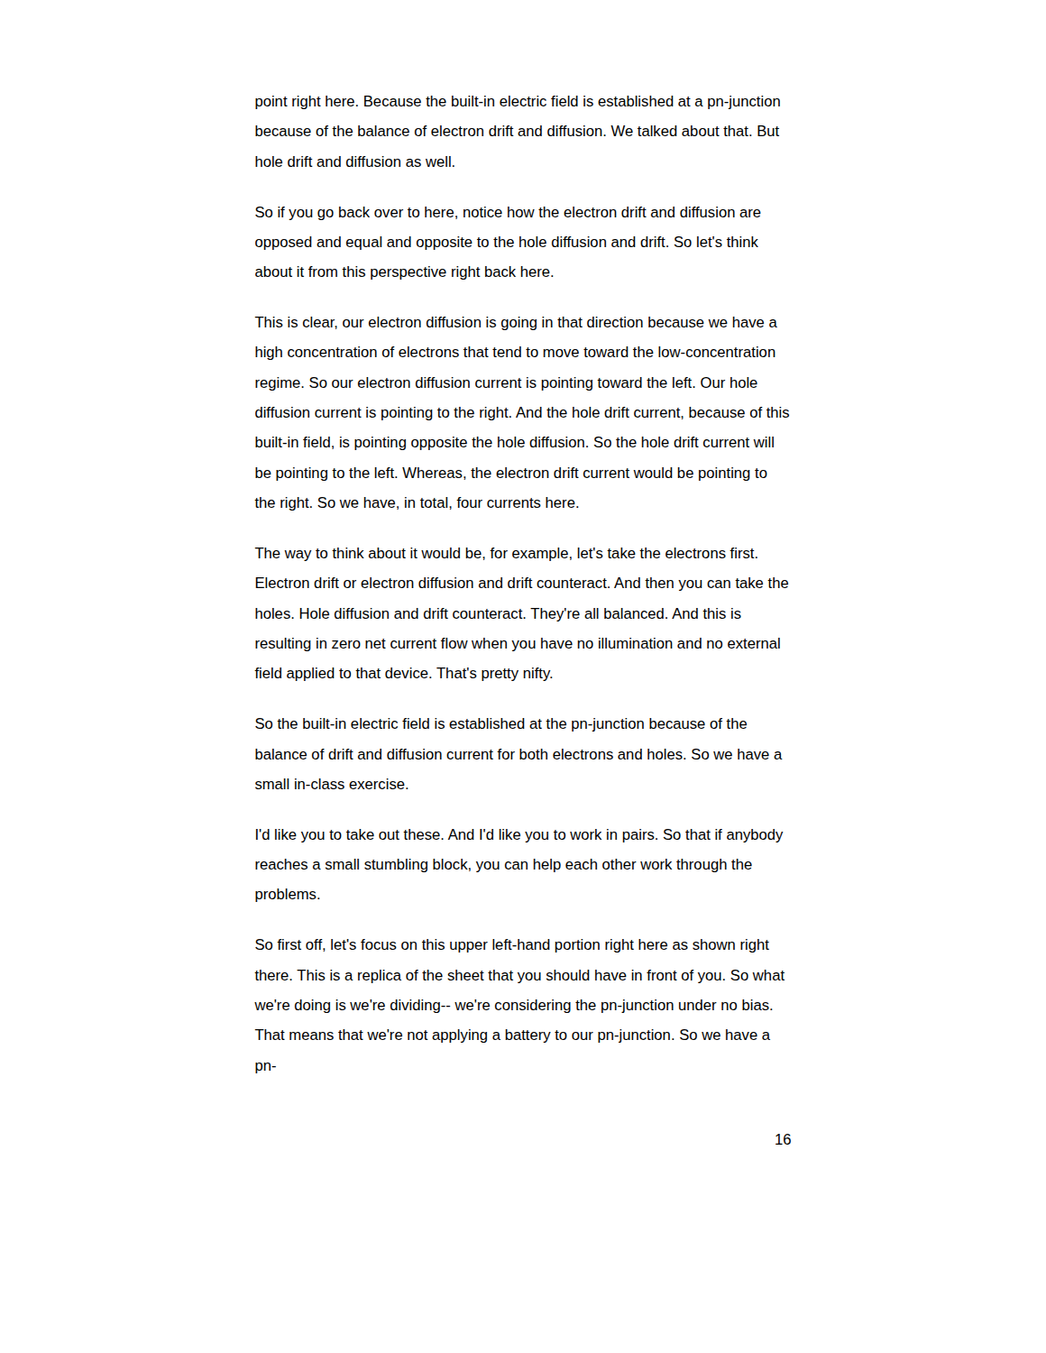point right here. Because the built-in electric field is established at a pn-junction because of the balance of electron drift and diffusion. We talked about that. But hole drift and diffusion as well.
So if you go back over to here, notice how the electron drift and diffusion are opposed and equal and opposite to the hole diffusion and drift. So let's think about it from this perspective right back here.
This is clear, our electron diffusion is going in that direction because we have a high concentration of electrons that tend to move toward the low-concentration regime. So our electron diffusion current is pointing toward the left. Our hole diffusion current is pointing to the right. And the hole drift current, because of this built-in field, is pointing opposite the hole diffusion. So the hole drift current will be pointing to the left. Whereas, the electron drift current would be pointing to the right. So we have, in total, four currents here.
The way to think about it would be, for example, let's take the electrons first. Electron drift or electron diffusion and drift counteract. And then you can take the holes. Hole diffusion and drift counteract. They're all balanced. And this is resulting in zero net current flow when you have no illumination and no external field applied to that device. That's pretty nifty.
So the built-in electric field is established at the pn-junction because of the balance of drift and diffusion current for both electrons and holes. So we have a small in-class exercise.
I'd like you to take out these. And I'd like you to work in pairs. So that if anybody reaches a small stumbling block, you can help each other work through the problems.
So first off, let's focus on this upper left-hand portion right here as shown right there. This is a replica of the sheet that you should have in front of you. So what we're doing is we're dividing-- we're considering the pn-junction under no bias. That means that we're not applying a battery to our pn-junction. So we have a pn-
16